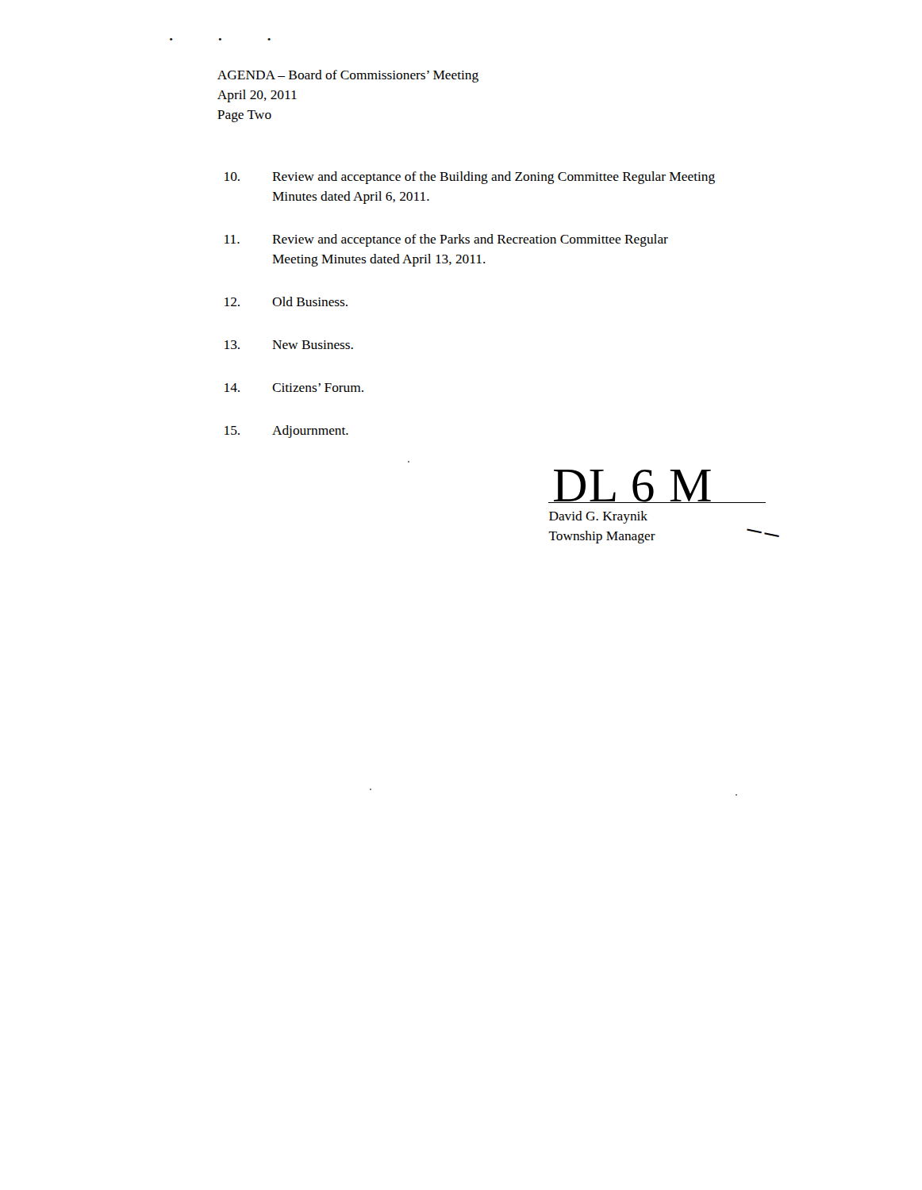• • •
AGENDA – Board of Commissioners’ Meeting
April 20, 2011
Page Two
10. Review and acceptance of the Building and Zoning Committee Regular Meeting Minutes dated April 6, 2011.
11. Review and acceptance of the Parks and Recreation Committee Regular Meeting Minutes dated April 13, 2011.
12. Old Business.
13. New Business.
14. Citizens’ Forum.
15. Adjournment.
DL 6 M
−−
David G. Kraynik
Township Manager